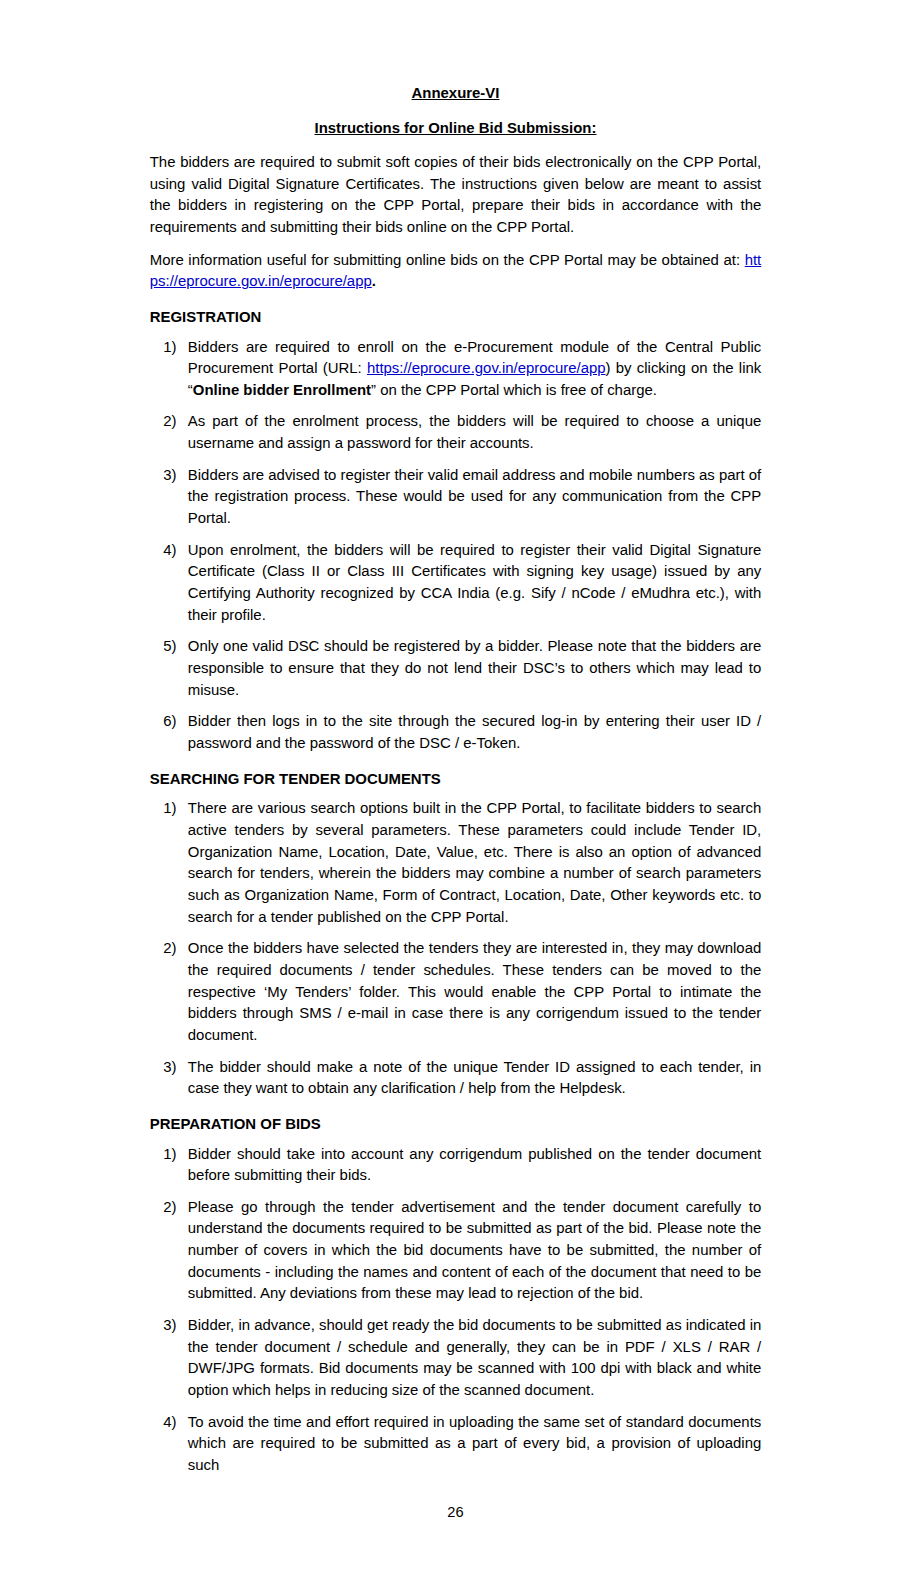Annexure-VI
Instructions for Online Bid Submission:
The bidders are required to submit soft copies of their bids electronically on the CPP Portal, using valid Digital Signature Certificates. The instructions given below are meant to assist the bidders in registering on the CPP Portal, prepare their bids in accordance with the requirements and submitting their bids online on the CPP Portal.
More information useful for submitting online bids on the CPP Portal may be obtained at: https://eprocure.gov.in/eprocure/app.
REGISTRATION
Bidders are required to enroll on the e-Procurement module of the Central Public Procurement Portal (URL: https://eprocure.gov.in/eprocure/app) by clicking on the link “Online bidder Enrollment” on the CPP Portal which is free of charge.
As part of the enrolment process, the bidders will be required to choose a unique username and assign a password for their accounts.
Bidders are advised to register their valid email address and mobile numbers as part of the registration process. These would be used for any communication from the CPP Portal.
Upon enrolment, the bidders will be required to register their valid Digital Signature Certificate (Class II or Class III Certificates with signing key usage) issued by any Certifying Authority recognized by CCA India (e.g. Sify / nCode / eMudhra etc.), with their profile.
Only one valid DSC should be registered by a bidder. Please note that the bidders are responsible to ensure that they do not lend their DSC’s to others which may lead to misuse.
Bidder then logs in to the site through the secured log-in by entering their user ID / password and the password of the DSC / e-Token.
SEARCHING FOR TENDER DOCUMENTS
There are various search options built in the CPP Portal, to facilitate bidders to search active tenders by several parameters. These parameters could include Tender ID, Organization Name, Location, Date, Value, etc. There is also an option of advanced search for tenders, wherein the bidders may combine a number of search parameters such as Organization Name, Form of Contract, Location, Date, Other keywords etc. to search for a tender published on the CPP Portal.
Once the bidders have selected the tenders they are interested in, they may download the required documents / tender schedules. These tenders can be moved to the respective ‘My Tenders’ folder. This would enable the CPP Portal to intimate the bidders through SMS / e-mail in case there is any corrigendum issued to the tender document.
The bidder should make a note of the unique Tender ID assigned to each tender, in case they want to obtain any clarification / help from the Helpdesk.
PREPARATION OF BIDS
Bidder should take into account any corrigendum published on the tender document before submitting their bids.
Please go through the tender advertisement and the tender document carefully to understand the documents required to be submitted as part of the bid. Please note the number of covers in which the bid documents have to be submitted, the number of documents - including the names and content of each of the document that need to be submitted. Any deviations from these may lead to rejection of the bid.
Bidder, in advance, should get ready the bid documents to be submitted as indicated in the tender document / schedule and generally, they can be in PDF / XLS / RAR / DWF/JPG formats. Bid documents may be scanned with 100 dpi with black and white option which helps in reducing size of the scanned document.
To avoid the time and effort required in uploading the same set of standard documents which are required to be submitted as a part of every bid, a provision of uploading such
26